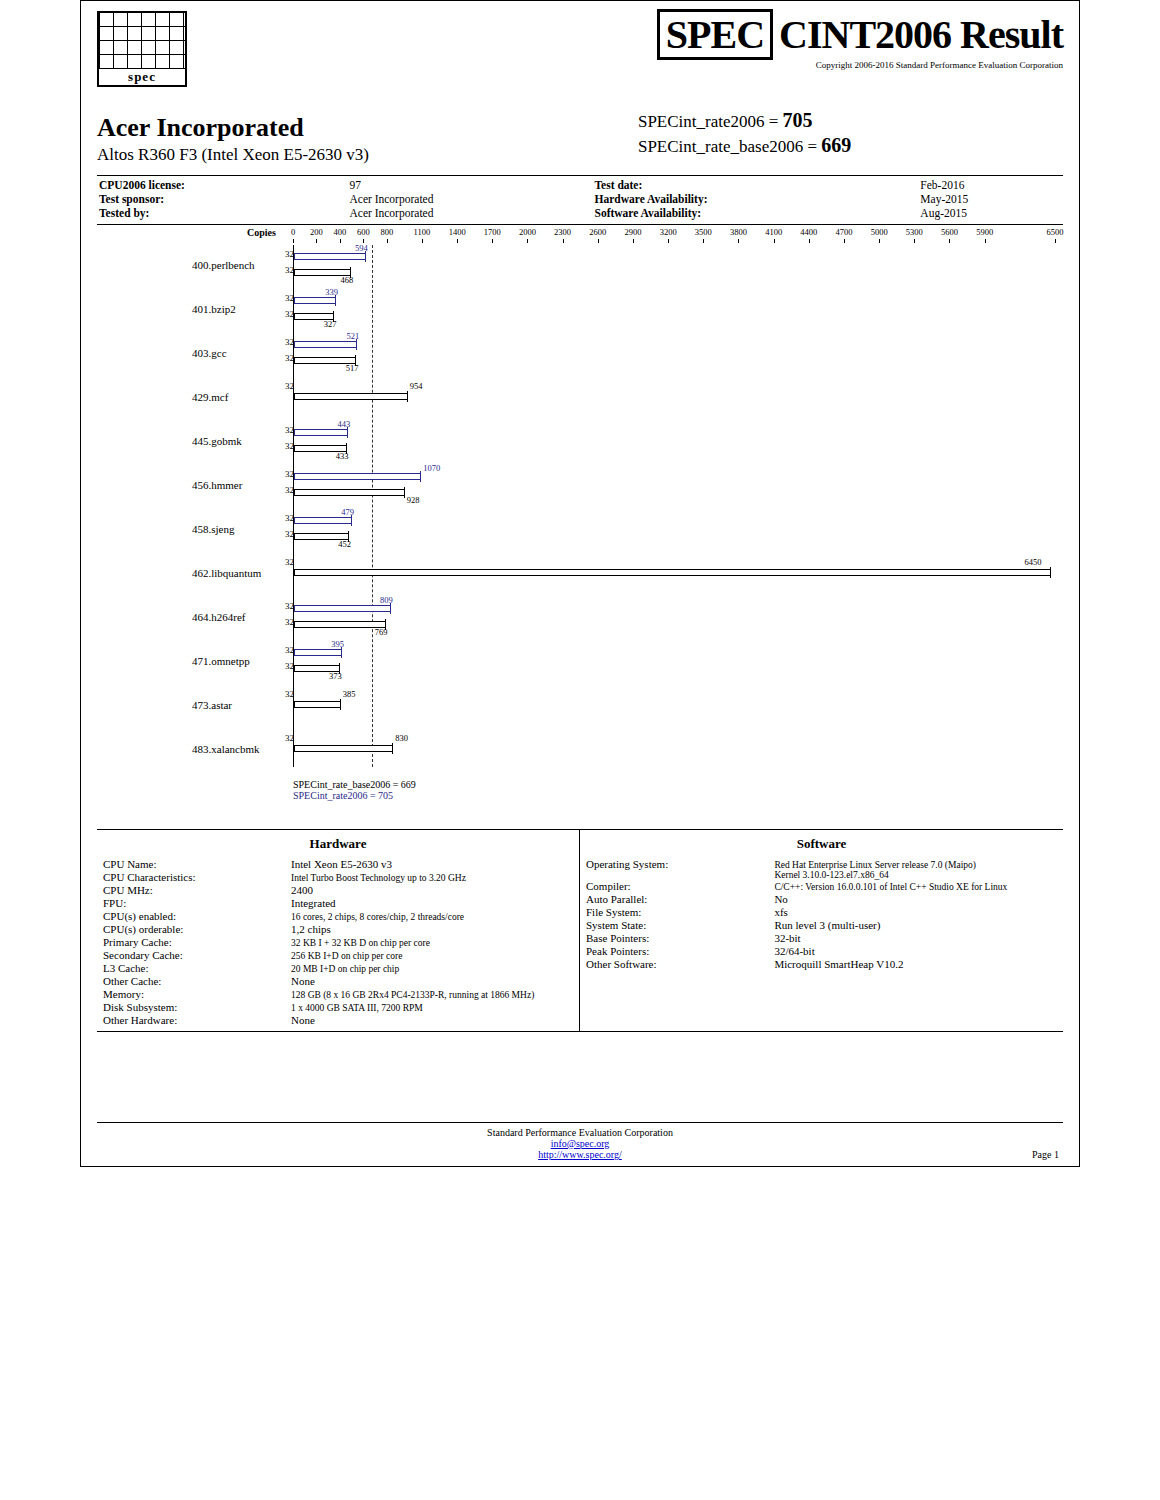spec
SPECCINT2006 Result
Copyright 2006-2016 Standard Performance Evaluation Corporation
Acer Incorporated
Altos R360 F3 (Intel Xeon E5-2630 v3)
SPECint_rate2006 = 705
SPECint_rate_base2006 = 669
| CPU2006 license: | 97 | Test date: | Feb-2016 |
| Test sponsor: | Acer Incorporated | Hardware Availability: | May-2015 |
| Tested by: | Acer Incorporated | Software Availability: | Aug-2015 |
Copies
0 200 400 600 800 1100 1400 1700 2000 2300 2600 2900 3200 3500 3800 4100 4400 4700 5000 5300 5600 5900 6500
400.perlbench 3232
594
468
401.bzip2 3232
339
327
403.gcc 3232
521
517
429.mcf 32
954
445.gobmk 3232
443
433
456.hmmer 3232
1070
928
458.sjeng 3232
479
452
462.libquantum 32
6450
464.h264ref 3232
809
769
471.omnetpp 3232
395
373
473.astar 32
385
483.xalancbmk 32
830
SPECint_rate_base2006 = 669
SPECint_rate2006 = 705
Hardware
CPU Name: Intel Xeon E5-2630 v3
CPU Characteristics: Intel Turbo Boost Technology up to 3.20 GHz
CPU MHz: 2400
FPU: Integrated
CPU(s) enabled: 16 cores, 2 chips, 8 cores/chip, 2 threads/core
CPU(s) orderable: 1,2 chips
Primary Cache: 32 KB I + 32 KB D on chip per core
Secondary Cache: 256 KB I+D on chip per core
L3 Cache: 20 MB I+D on chip per chip
Other Cache: None
Memory: 128 GB (8 x 16 GB 2Rx4 PC4-2133P-R, running at 1866 MHz)
Disk Subsystem: 1 x 4000 GB SATA III, 7200 RPM
Other Hardware: None
Software
Operating System: Red Hat Enterprise Linux Server release 7.0 (Maipo)
Kernel 3.10.0-123.el7.x86_64
Compiler: C/C++: Version 16.0.0.101 of Intel C++ Studio XE for Linux
Auto Parallel: No
File System: xfs
System State: Run level 3 (multi-user)
Base Pointers: 32-bit
Peak Pointers: 32/64-bit
Other Software: Microquill SmartHeap V10.2
Standard Performance Evaluation Corporation
info@spec.org
http://www.spec.org/ Page 1